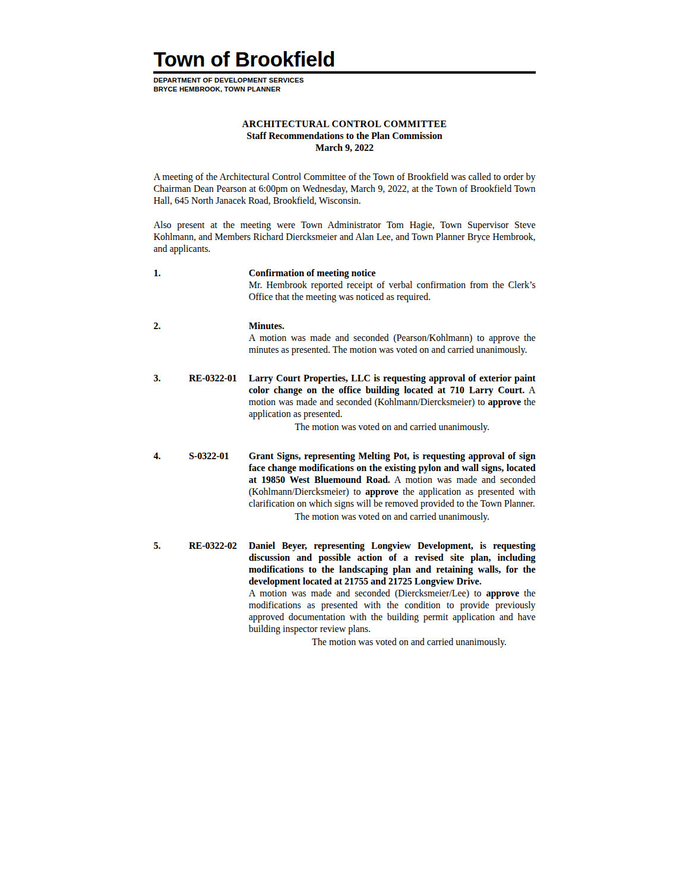Town of Brookfield
DEPARTMENT OF DEVELOPMENT SERVICES
BRYCE HEMBROOK, TOWN PLANNER
ARCHITECTURAL CONTROL COMMITTEE
Staff Recommendations to the Plan Commission
March 9, 2022
A meeting of the Architectural Control Committee of the Town of Brookfield was called to order by Chairman Dean Pearson at 6:00pm on Wednesday, March 9, 2022, at the Town of Brookfield Town Hall, 645 North Janacek Road, Brookfield, Wisconsin.
Also present at the meeting were Town Administrator Tom Hagie, Town Supervisor Steve Kohlmann, and Members Richard Diercksmeier and Alan Lee, and Town Planner Bryce Hembrook, and applicants.
1.
Confirmation of meeting notice
Mr. Hembrook reported receipt of verbal confirmation from the Clerk’s Office that the meeting was noticed as required.
2.
Minutes.
A motion was made and seconded (Pearson/Kohlmann) to approve the minutes as presented. The motion was voted on and carried unanimously.
3.
RE-0322-01
Larry Court Properties, LLC is requesting approval of exterior paint color change on the office building located at 710 Larry Court. A motion was made and seconded (Kohlmann/Diercksmeier) to approve the application as presented.
The motion was voted on and carried unanimously.
4.
S-0322-01
Grant Signs, representing Melting Pot, is requesting approval of sign face change modifications on the existing pylon and wall signs, located at 19850 West Bluemound Road. A motion was made and seconded (Kohlmann/Diercksmeier) to approve the application as presented with clarification on which signs will be removed provided to the Town Planner.
The motion was voted on and carried unanimously.
5.
RE-0322-02
Daniel Beyer, representing Longview Development, is requesting discussion and possible action of a revised site plan, including modifications to the landscaping plan and retaining walls, for the development located at 21755 and 21725 Longview Drive.
A motion was made and seconded (Diercksmeier/Lee) to approve the modifications as presented with the condition to provide previously approved documentation with the building permit application and have building inspector review plans.
The motion was voted on and carried unanimously.